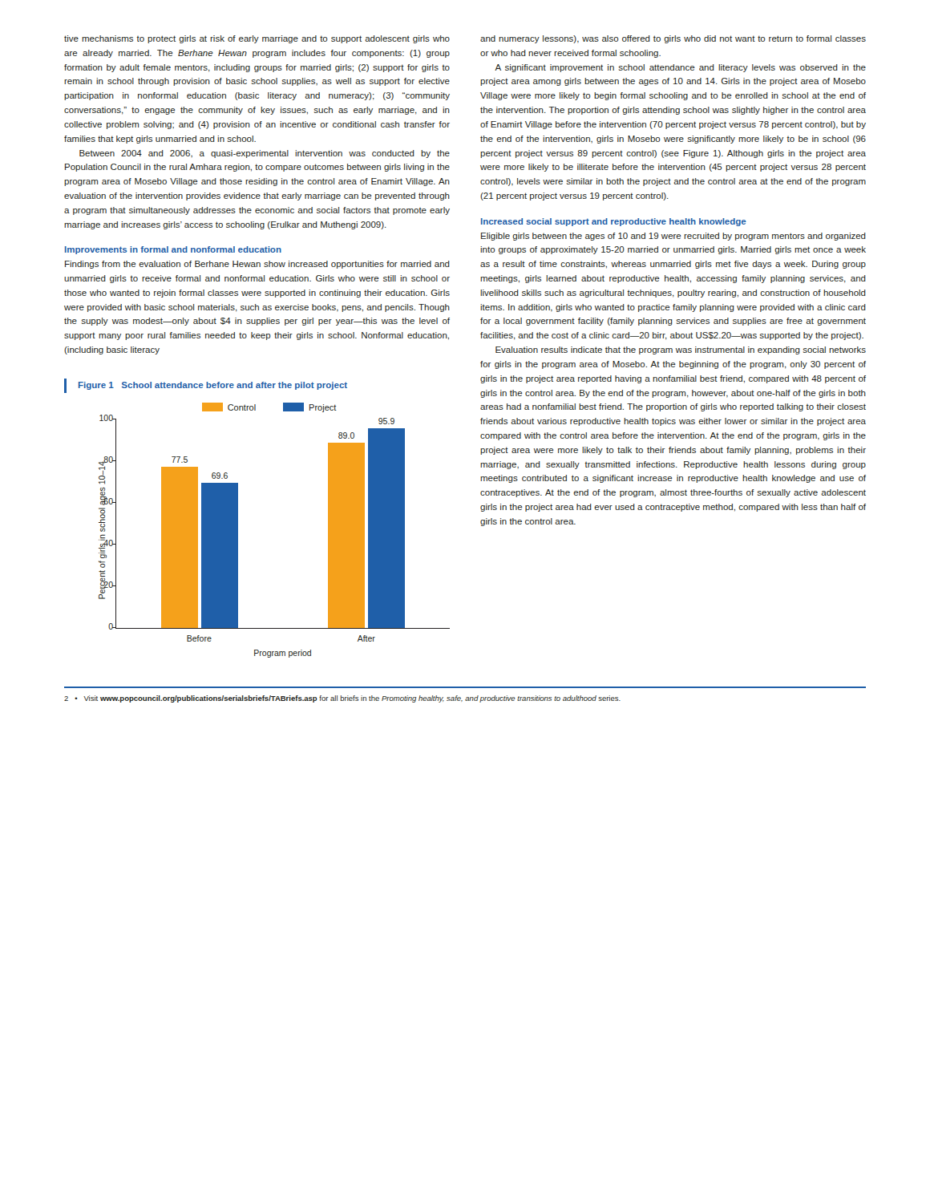tive mechanisms to protect girls at risk of early marriage and to support adolescent girls who are already married. The Berhane Hewan program includes four components: (1) group formation by adult female mentors, including groups for married girls; (2) support for girls to remain in school through provision of basic school supplies, as well as support for elective participation in nonformal education (basic literacy and numeracy); (3) “community conversations,” to engage the community of key issues, such as early marriage, and in collective problem solving; and (4) provision of an incentive or conditional cash transfer for families that kept girls unmarried and in school.
Between 2004 and 2006, a quasi-experimental intervention was conducted by the Population Council in the rural Amhara region, to compare outcomes between girls living in the program area of Mosebo Village and those residing in the control area of Enamirt Village. An evaluation of the intervention provides evidence that early marriage can be prevented through a program that simultaneously addresses the economic and social factors that promote early marriage and increases girls’ access to schooling (Erulkar and Muthengi 2009).
Improvements in formal and nonformal education
Findings from the evaluation of Berhane Hewan show increased opportunities for married and unmarried girls to receive formal and nonformal education. Girls who were still in school or those who wanted to rejoin formal classes were supported in continuing their education. Girls were provided with basic school materials, such as exercise books, pens, and pencils. Though the supply was modest—only about $4 in supplies per girl per year—this was the level of support many poor rural families needed to keep their girls in school. Nonformal education, (including basic literacy
Figure 1 School attendance before and after the pilot project
Control Project
Percent of girls in school ages 10–14
0
20
40
60
80
100
77.5
69.6
89.0
95.9
Before
After
Program period
and numeracy lessons), was also offered to girls who did not want to return to formal classes or who had never received formal schooling.
A significant improvement in school attendance and literacy levels was observed in the project area among girls between the ages of 10 and 14. Girls in the project area of Mosebo Village were more likely to begin formal schooling and to be enrolled in school at the end of the intervention. The proportion of girls attending school was slightly higher in the control area of Enamirt Village before the intervention (70 percent project versus 78 percent control), but by the end of the intervention, girls in Mosebo were significantly more likely to be in school (96 percent project versus 89 percent control) (see Figure 1). Although girls in the project area were more likely to be illiterate before the intervention (45 percent project versus 28 percent control), levels were similar in both the project and the control area at the end of the program (21 percent project versus 19 percent control).
Increased social support and reproductive health knowledge
Eligible girls between the ages of 10 and 19 were recruited by program mentors and organized into groups of approximately 15-20 married or unmarried girls. Married girls met once a week as a result of time constraints, whereas unmarried girls met five days a week. During group meetings, girls learned about reproductive health, accessing family planning services, and livelihood skills such as agricultural techniques, poultry rearing, and construction of household items. In addition, girls who wanted to practice family planning were provided with a clinic card for a local government facility (family planning services and supplies are free at government facilities, and the cost of a clinic card—20 birr, about US$2.20—was supported by the project).
Evaluation results indicate that the program was instrumental in expanding social networks for girls in the program area of Mosebo. At the beginning of the program, only 30 percent of girls in the project area reported having a nonfamilial best friend, compared with 48 percent of girls in the control area. By the end of the program, however, about one-half of the girls in both areas had a nonfamilial best friend. The proportion of girls who reported talking to their closest friends about various reproductive health topics was either lower or similar in the project area compared with the control area before the intervention. At the end of the program, girls in the project area were more likely to talk to their friends about family planning, problems in their marriage, and sexually transmitted infections. Reproductive health lessons during group meetings contributed to a significant increase in reproductive health knowledge and use of contraceptives. At the end of the program, almost three-fourths of sexually active adolescent girls in the project area had ever used a contraceptive method, compared with less than half of girls in the control area.
2 • Visit www.popcouncil.org/publications/serialsbriefs/TABriefs.asp for all briefs in the Promoting healthy, safe, and productive transitions to adulthood series.